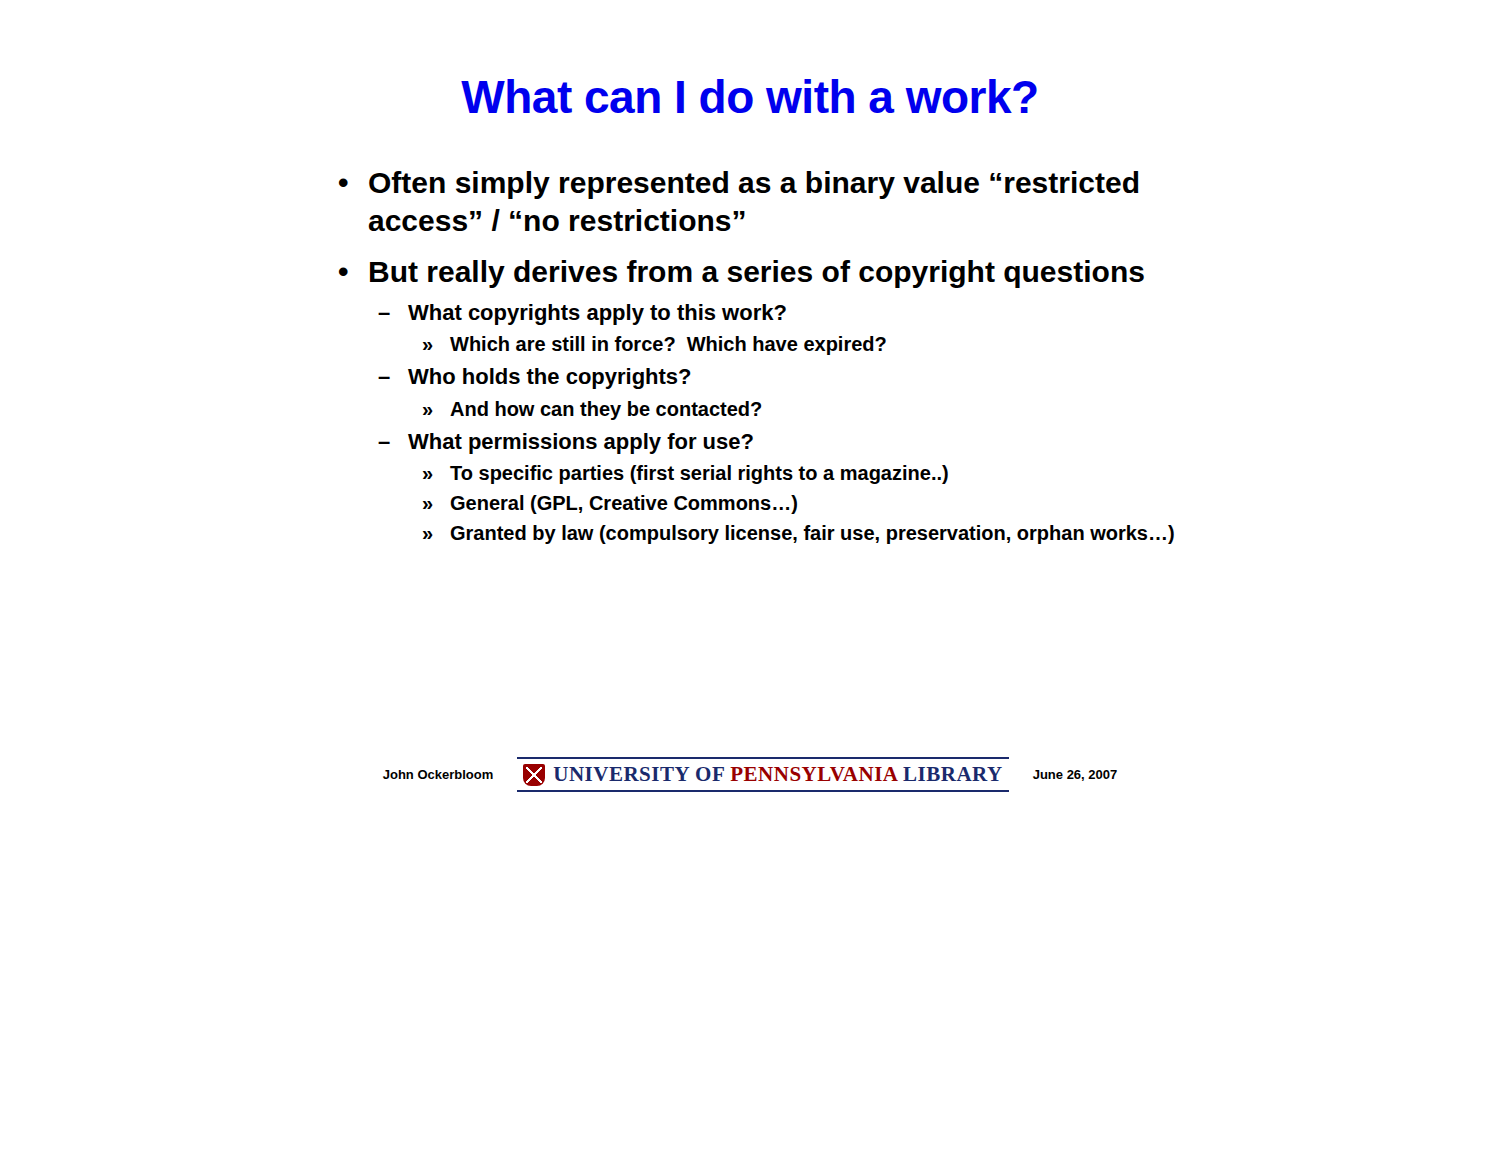What can I do with a work?
Often simply represented as a binary value “restricted access” / “no restrictions”
But really derives from a series of copyright questions
What copyrights apply to this work?
Which are still in force? Which have expired?
Who holds the copyrights?
And how can they be contacted?
What permissions apply for use?
To specific parties (first serial rights to a magazine..)
General (GPL, Creative Commons…)
Granted by law (compulsory license, fair use, preservation, orphan works…)
John Ockerbloom UNIVERSITY OF PENNSYLVANIA LIBRARY June 26, 2007